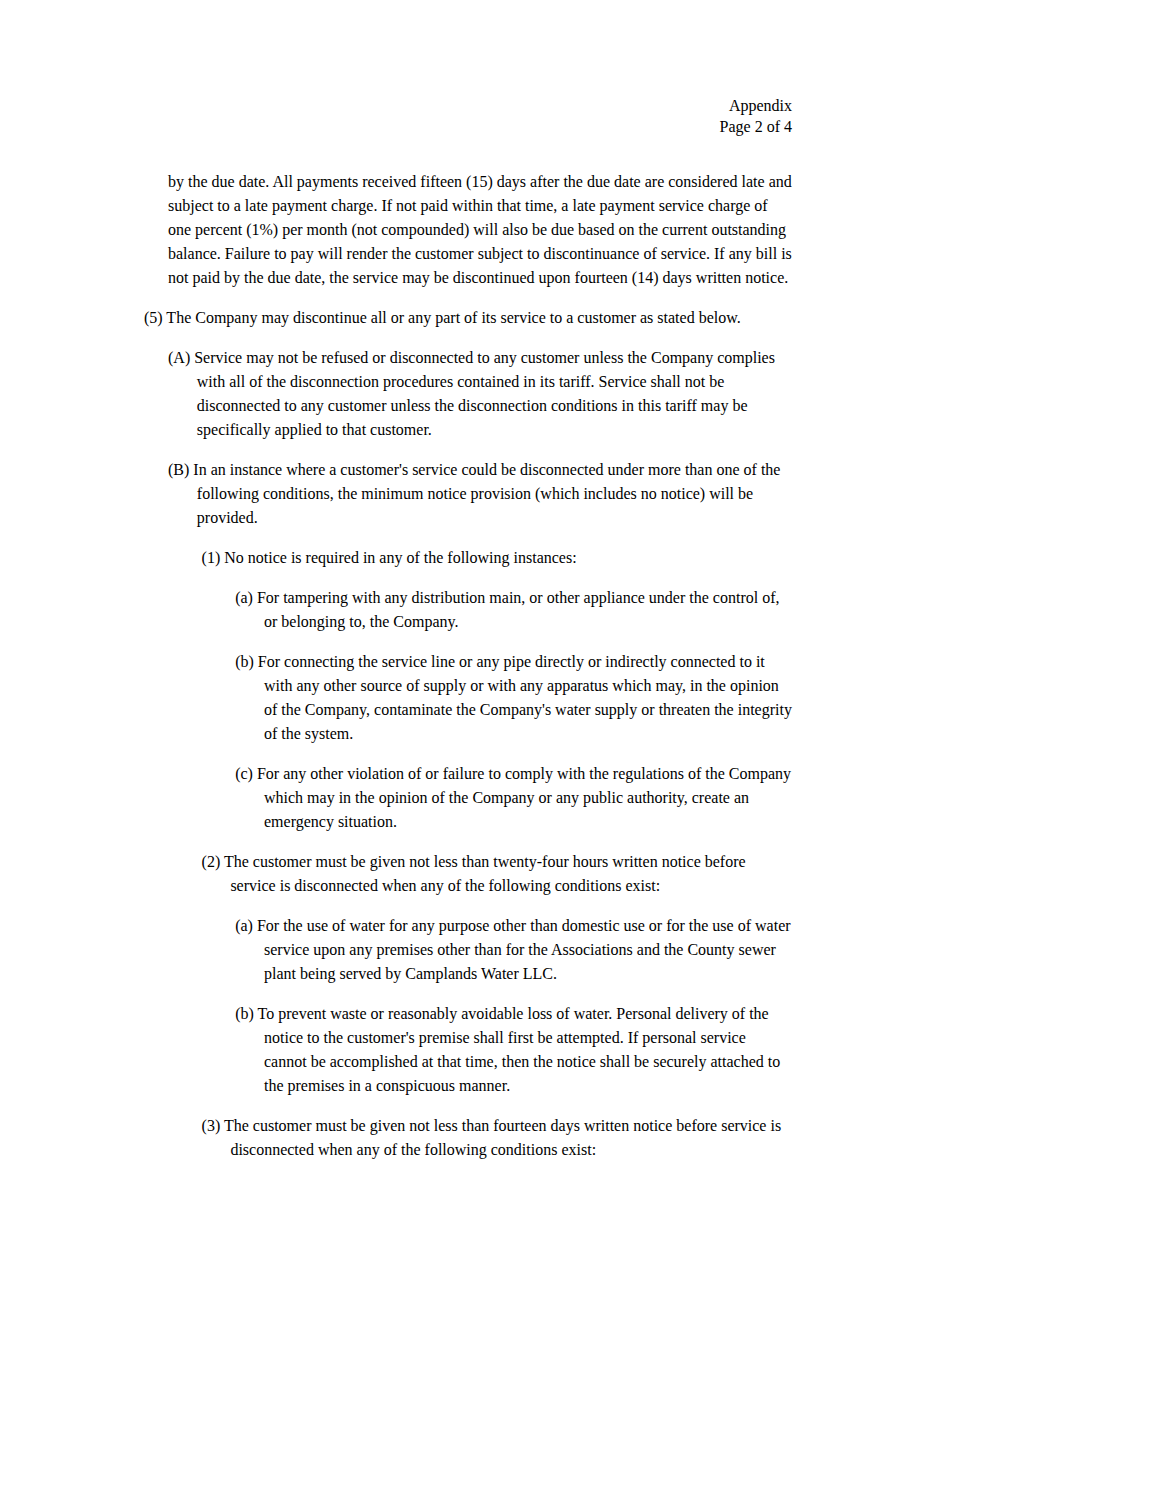Appendix
Page 2 of 4
by the due date. All payments received fifteen (15) days after the due date are considered late and subject to a late payment charge. If not paid within that time, a late payment service charge of one percent (1%) per month (not compounded) will also be due based on the current outstanding balance. Failure to pay will render the customer subject to discontinuance of service. If any bill is not paid by the due date, the service may be discontinued upon fourteen (14) days written notice.
(5) The Company may discontinue all or any part of its service to a customer as stated below.
(A) Service may not be refused or disconnected to any customer unless the Company complies with all of the disconnection procedures contained in its tariff. Service shall not be disconnected to any customer unless the disconnection conditions in this tariff may be specifically applied to that customer.
(B) In an instance where a customer's service could be disconnected under more than one of the following conditions, the minimum notice provision (which includes no notice) will be provided.
(1) No notice is required in any of the following instances:
(a) For tampering with any distribution main, or other appliance under the control of, or belonging to, the Company.
(b) For connecting the service line or any pipe directly or indirectly connected to it with any other source of supply or with any apparatus which may, in the opinion of the Company, contaminate the Company's water supply or threaten the integrity of the system.
(c) For any other violation of or failure to comply with the regulations of the Company which may in the opinion of the Company or any public authority, create an emergency situation.
(2) The customer must be given not less than twenty-four hours written notice before service is disconnected when any of the following conditions exist:
(a) For the use of water for any purpose other than domestic use or for the use of water service upon any premises other than for the Associations and the County sewer plant being served by Camplands Water LLC.
(b) To prevent waste or reasonably avoidable loss of water. Personal delivery of the notice to the customer's premise shall first be attempted. If personal service cannot be accomplished at that time, then the notice shall be securely attached to the premises in a conspicuous manner.
(3) The customer must be given not less than fourteen days written notice before service is disconnected when any of the following conditions exist: